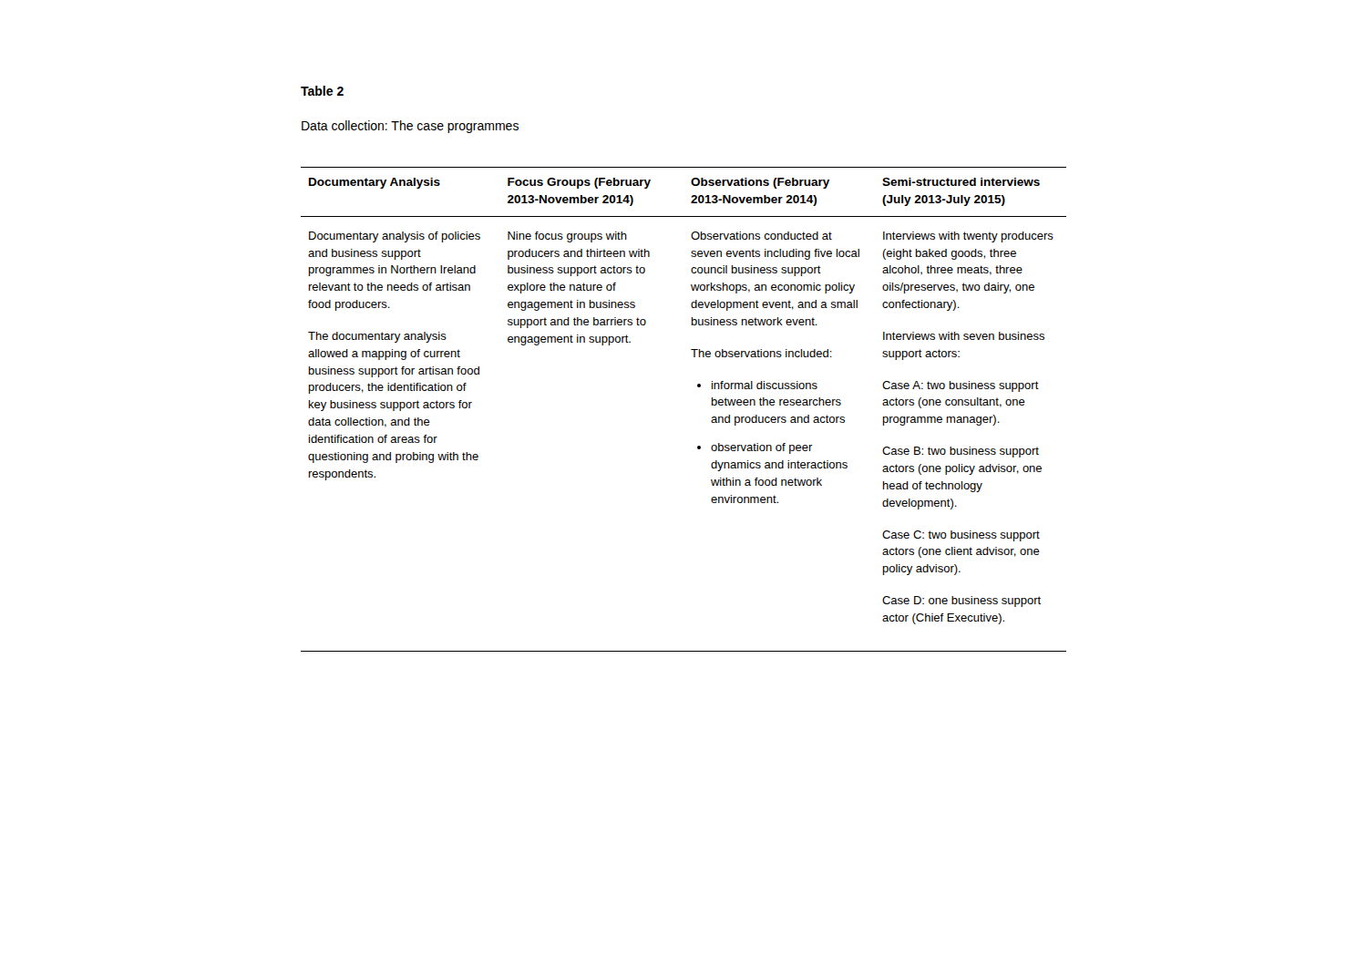Table 2
Data collection: The case programmes
| Documentary Analysis | Focus Groups (February 2013-November 2014) | Observations (February 2013-November 2014) | Semi-structured interviews (July 2013-July 2015) |
| --- | --- | --- | --- |
| Documentary analysis of policies and business support programmes in Northern Ireland relevant to the needs of artisan food producers. The documentary analysis allowed a mapping of current business support for artisan food producers, the identification of key business support actors for data collection, and the identification of areas for questioning and probing with the respondents. | Nine focus groups with producers and thirteen with business support actors to explore the nature of engagement in business support and the barriers to engagement in support. | Observations conducted at seven events including five local council business support workshops, an economic policy development event, and a small business network event. The observations included: informal discussions between the researchers and producers and actors observation of peer dynamics and interactions within a food network environment. | Interviews with twenty producers (eight baked goods, three alcohol, three meats, three oils/preserves, two dairy, one confectionary). Interviews with seven business support actors: Case A: two business support actors (one consultant, one programme manager). Case B: two business support actors (one policy advisor, one head of technology development). Case C: two business support actors (one client advisor, one policy advisor). Case D: one business support actor (Chief Executive). |